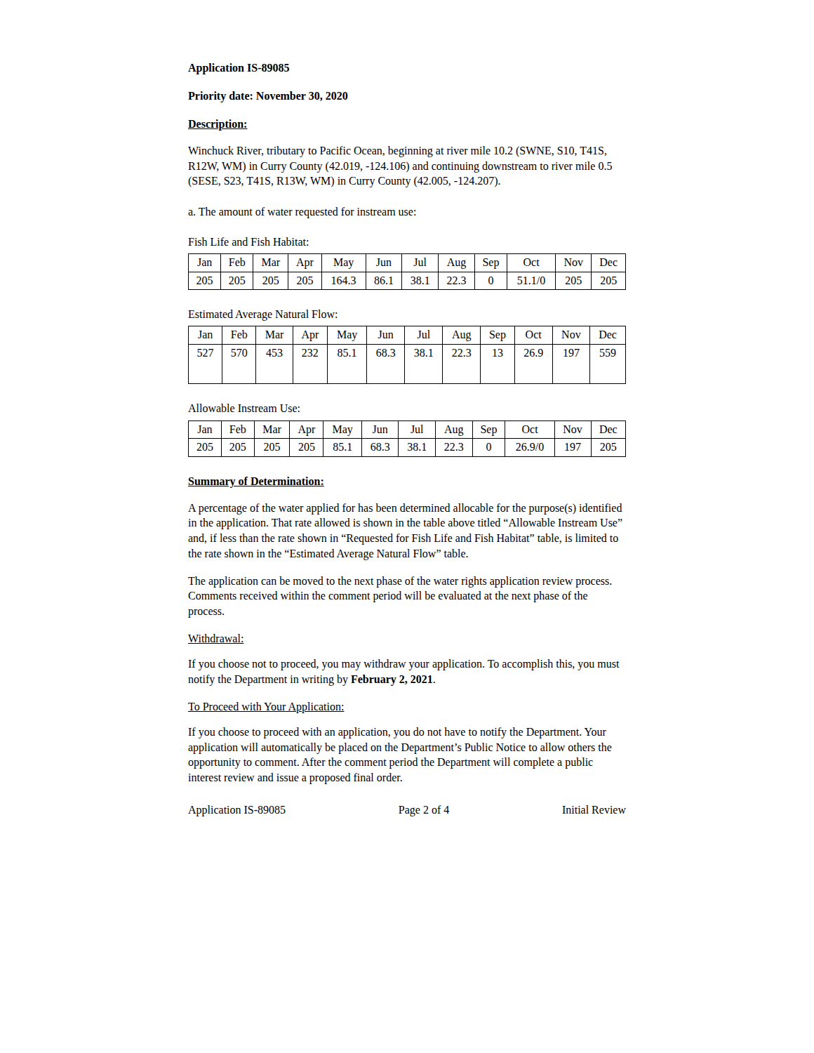Application IS-89085
Priority date: November 30, 2020
Description:
Winchuck River, tributary to Pacific Ocean, beginning at river mile 10.2 (SWNE, S10, T41S, R12W, WM) in Curry County (42.019, -124.106) and continuing downstream to river mile 0.5 (SESE, S23, T41S, R13W, WM) in Curry County (42.005, -124.207).
a. The amount of water requested for instream use:
Fish Life and Fish Habitat:
| Jan | Feb | Mar | Apr | May | Jun | Jul | Aug | Sep | Oct | Nov | Dec |
| --- | --- | --- | --- | --- | --- | --- | --- | --- | --- | --- | --- |
| 205 | 205 | 205 | 205 | 164.3 | 86.1 | 38.1 | 22.3 | 0 | 51.1/0 | 205 | 205 |
Estimated Average Natural Flow:
| Jan | Feb | Mar | Apr | May | Jun | Jul | Aug | Sep | Oct | Nov | Dec |
| --- | --- | --- | --- | --- | --- | --- | --- | --- | --- | --- | --- |
| 527 | 570 | 453 | 232 | 85.1 | 68.3 | 38.1 | 22.3 | 13 | 26.9 | 197 | 559 |
Allowable Instream Use:
| Jan | Feb | Mar | Apr | May | Jun | Jul | Aug | Sep | Oct | Nov | Dec |
| --- | --- | --- | --- | --- | --- | --- | --- | --- | --- | --- | --- |
| 205 | 205 | 205 | 205 | 85.1 | 68.3 | 38.1 | 22.3 | 0 | 26.9/0 | 197 | 205 |
Summary of Determination:
A percentage of the water applied for has been determined allocable for the purpose(s) identified in the application. That rate allowed is shown in the table above titled “Allowable Instream Use” and, if less than the rate shown in “Requested for Fish Life and Fish Habitat” table, is limited to the rate shown in the “Estimated Average Natural Flow” table.
The application can be moved to the next phase of the water rights application review process. Comments received within the comment period will be evaluated at the next phase of the process.
Withdrawal:
If you choose not to proceed, you may withdraw your application. To accomplish this, you must notify the Department in writing by February 2, 2021.
To Proceed with Your Application:
If you choose to proceed with an application, you do not have to notify the Department. Your application will automatically be placed on the Department’s Public Notice to allow others the opportunity to comment. After the comment period the Department will complete a public interest review and issue a proposed final order.
Application IS-89085 Page 2 of 4 Initial Review